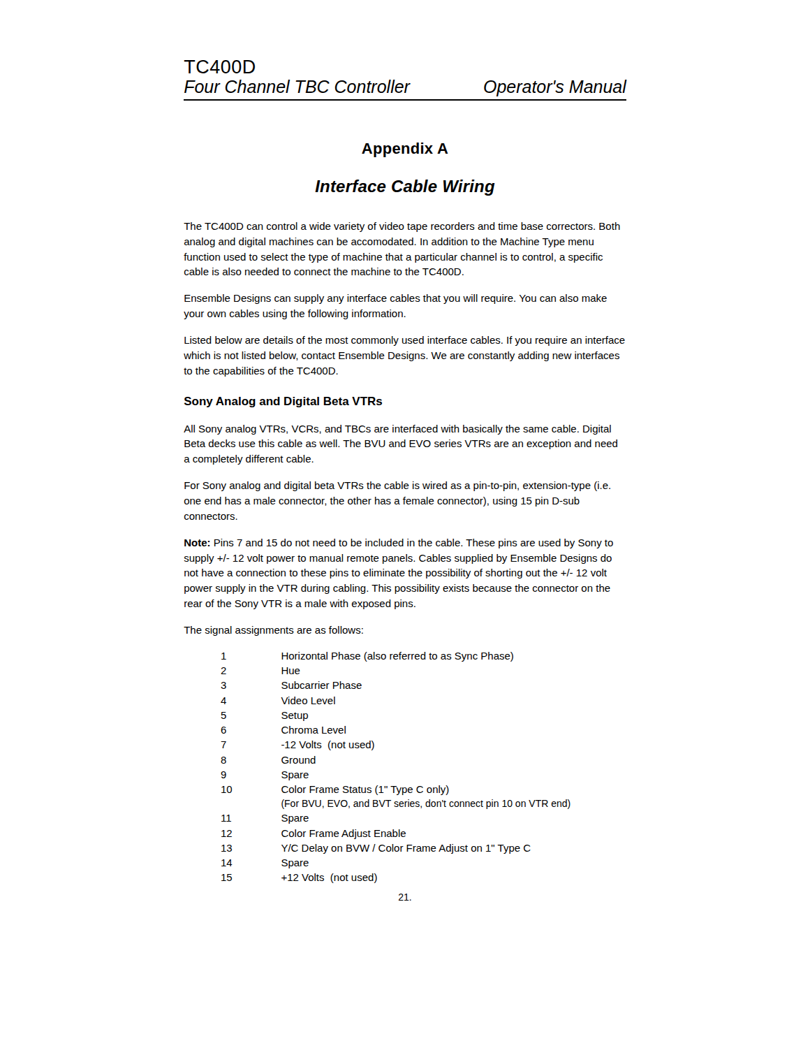TC400D
Four Channel TBC Controller Operator's Manual
Appendix A
Interface Cable Wiring
The TC400D can control a wide variety of video tape recorders and time base correctors. Both analog and digital machines can be accomodated. In addition to the Machine Type menu function used to select the type of machine that a particular channel is to control, a specific cable is also needed to connect the machine to the TC400D.
Ensemble Designs can supply any interface cables that you will require. You can also make your own cables using the following information.
Listed below are details of the most commonly used interface cables. If you require an interface which is not listed below, contact Ensemble Designs. We are constantly adding new interfaces to the capabilities of the TC400D.
Sony Analog and Digital Beta VTRs
All Sony analog VTRs, VCRs, and TBCs are interfaced with basically the same cable. Digital Beta decks use this cable as well. The BVU and EVO series VTRs are an exception and need a completely different cable.
For Sony analog and digital beta VTRs the cable is wired as a pin-to-pin, extension-type (i.e. one end has a male connector, the other has a female connector), using 15 pin D-sub connectors.
Note: Pins 7 and 15 do not need to be included in the cable. These pins are used by Sony to supply +/- 12 volt power to manual remote panels. Cables supplied by Ensemble Designs do not have a connection to these pins to eliminate the possibility of shorting out the +/- 12 volt power supply in the VTR during cabling. This possibility exists because the connector on the rear of the Sony VTR is a male with exposed pins.
The signal assignments are as follows:
| 1 | Horizontal Phase (also referred to as Sync Phase) |
| 2 | Hue |
| 3 | Subcarrier Phase |
| 4 | Video Level |
| 5 | Setup |
| 6 | Chroma Level |
| 7 | -12 Volts (not used) |
| 8 | Ground |
| 9 | Spare |
| 10 | Color Frame Status (1" Type C only) |
| | (For BVU, EVO, and BVT series, don't connect pin 10 on VTR end) |
| 11 | Spare |
| 12 | Color Frame Adjust Enable |
| 13 | Y/C Delay on BVW / Color Frame Adjust on 1" Type C |
| 14 | Spare |
| 15 | +12 Volts (not used) |
21.